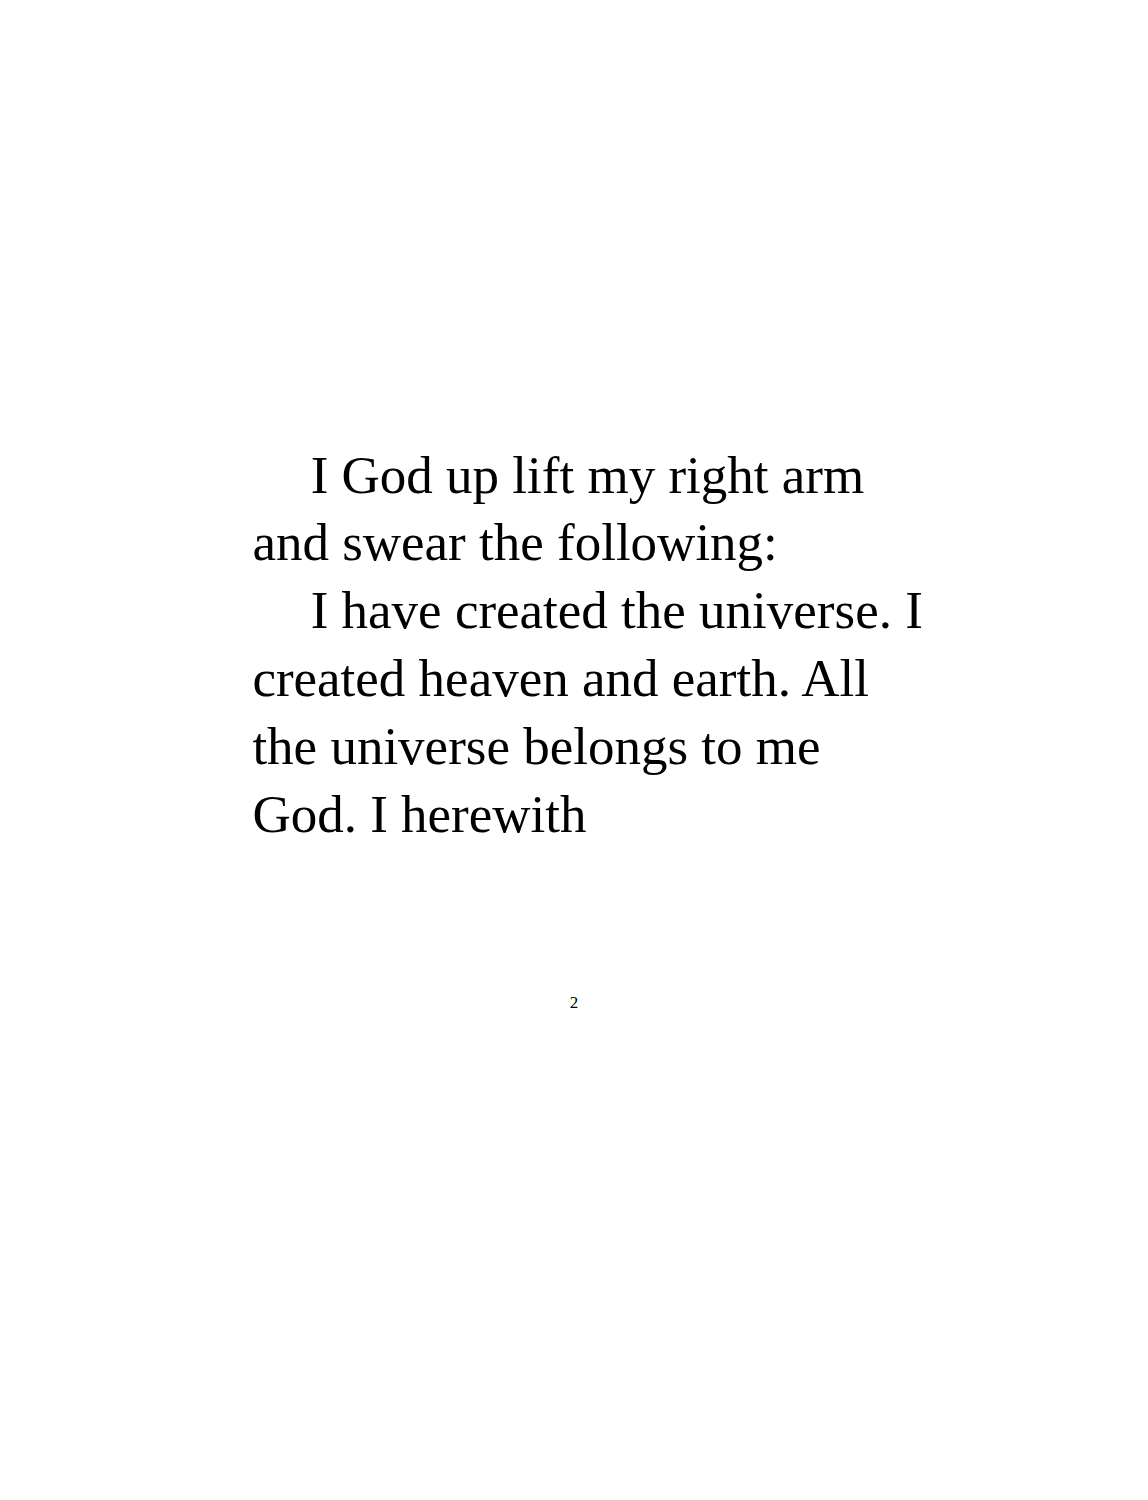I God up lift my right arm and swear the following:
I have created the universe. I created heaven and earth. All the universe belongs to me God. I herewith
2